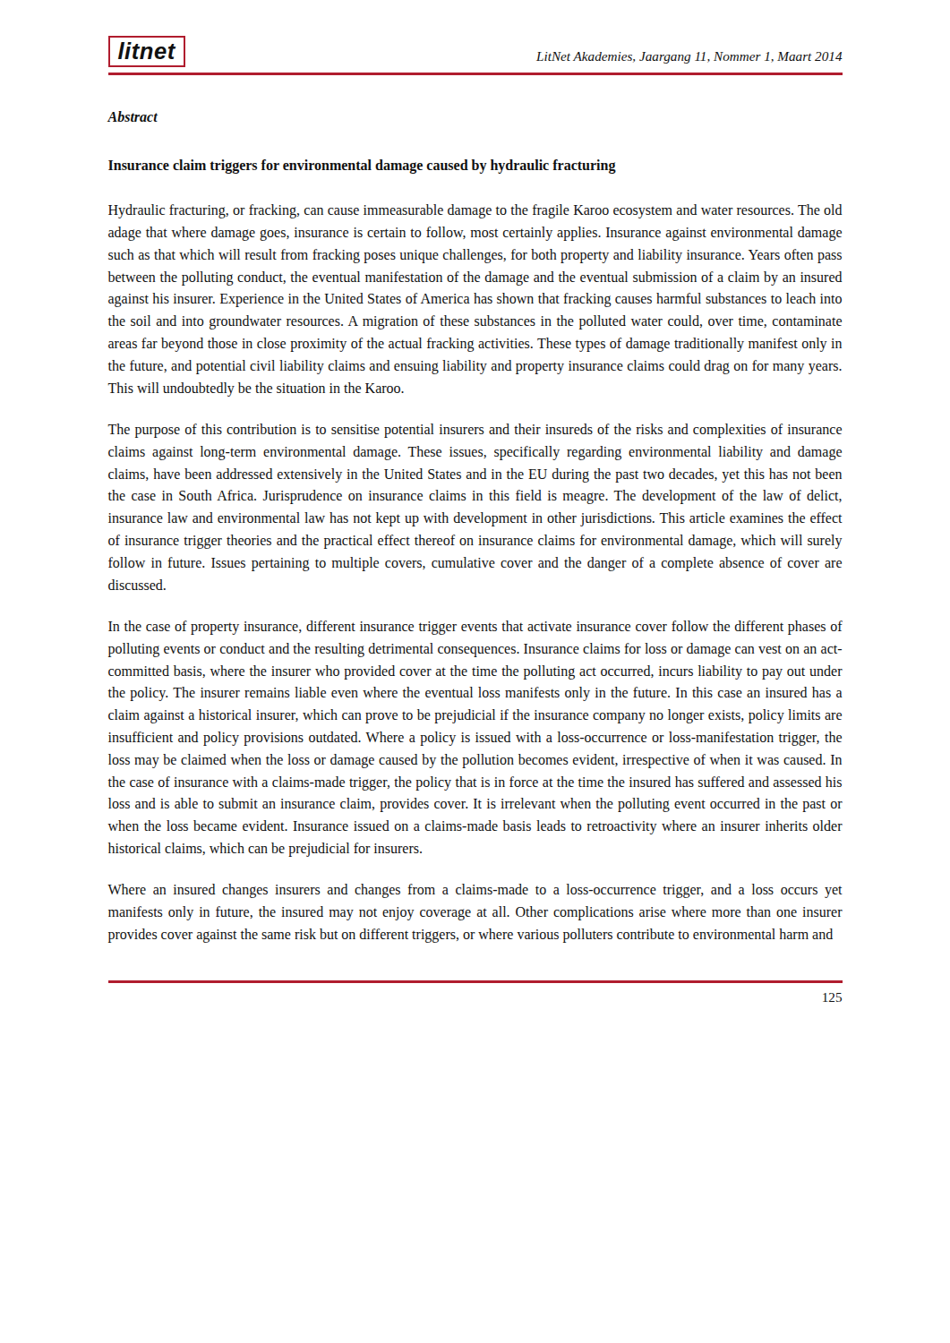litnet
LitNet Akademies, Jaargang 11, Nommer 1, Maart 2014
Abstract
Insurance claim triggers for environmental damage caused by hydraulic fracturing
Hydraulic fracturing, or fracking, can cause immeasurable damage to the fragile Karoo ecosystem and water resources. The old adage that where damage goes, insurance is certain to follow, most certainly applies. Insurance against environmental damage such as that which will result from fracking poses unique challenges, for both property and liability insurance. Years often pass between the polluting conduct, the eventual manifestation of the damage and the eventual submission of a claim by an insured against his insurer. Experience in the United States of America has shown that fracking causes harmful substances to leach into the soil and into groundwater resources. A migration of these substances in the polluted water could, over time, contaminate areas far beyond those in close proximity of the actual fracking activities. These types of damage traditionally manifest only in the future, and potential civil liability claims and ensuing liability and property insurance claims could drag on for many years. This will undoubtedly be the situation in the Karoo.
The purpose of this contribution is to sensitise potential insurers and their insureds of the risks and complexities of insurance claims against long-term environmental damage. These issues, specifically regarding environmental liability and damage claims, have been addressed extensively in the United States and in the EU during the past two decades, yet this has not been the case in South Africa. Jurisprudence on insurance claims in this field is meagre. The development of the law of delict, insurance law and environmental law has not kept up with development in other jurisdictions. This article examines the effect of insurance trigger theories and the practical effect thereof on insurance claims for environmental damage, which will surely follow in future. Issues pertaining to multiple covers, cumulative cover and the danger of a complete absence of cover are discussed.
In the case of property insurance, different insurance trigger events that activate insurance cover follow the different phases of polluting events or conduct and the resulting detrimental consequences. Insurance claims for loss or damage can vest on an act-committed basis, where the insurer who provided cover at the time the polluting act occurred, incurs liability to pay out under the policy. The insurer remains liable even where the eventual loss manifests only in the future. In this case an insured has a claim against a historical insurer, which can prove to be prejudicial if the insurance company no longer exists, policy limits are insufficient and policy provisions outdated. Where a policy is issued with a loss-occurrence or loss-manifestation trigger, the loss may be claimed when the loss or damage caused by the pollution becomes evident, irrespective of when it was caused. In the case of insurance with a claims-made trigger, the policy that is in force at the time the insured has suffered and assessed his loss and is able to submit an insurance claim, provides cover. It is irrelevant when the polluting event occurred in the past or when the loss became evident. Insurance issued on a claims-made basis leads to retroactivity where an insurer inherits older historical claims, which can be prejudicial for insurers.
Where an insured changes insurers and changes from a claims-made to a loss-occurrence trigger, and a loss occurs yet manifests only in future, the insured may not enjoy coverage at all. Other complications arise where more than one insurer provides cover against the same risk but on different triggers, or where various polluters contribute to environmental harm and
125